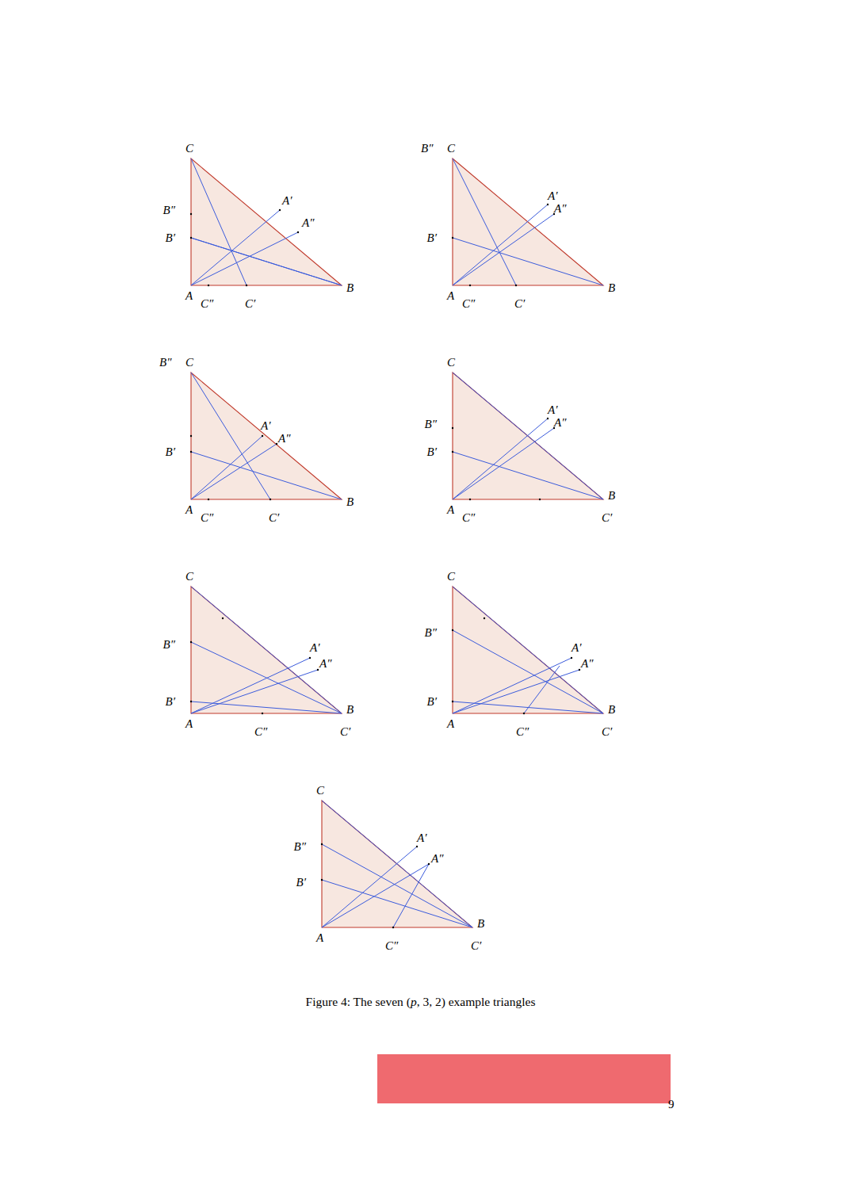A B C A′ A″ B′ B″ C′ C″
A B C B″ A′ A″ B′ C′ C″
A B C B″ A′ A″ B′ C′ C″
A B C A′ A″ B′ B″ C′ C″
A B C A′ A″ B′ B″ C′ C″
A B C A′ A″ B′ B″ C′ C″
A B C A′ A″ B′ B″ C′ C″
Figure 4: The seven (p, 3, 2) example triangles
9